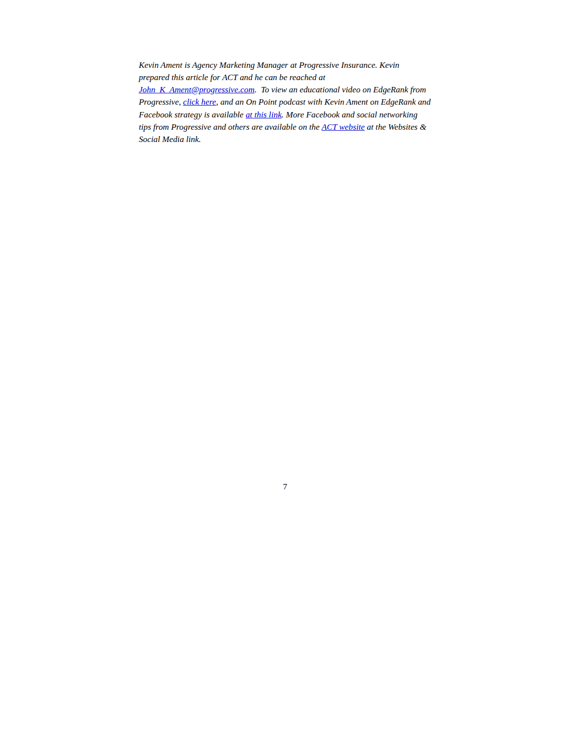Kevin Ament is Agency Marketing Manager at Progressive Insurance. Kevin prepared this article for ACT and he can be reached at John_K_Ament@progressive.com. To view an educational video on EdgeRank from Progressive, click here, and an On Point podcast with Kevin Ament on EdgeRank and Facebook strategy is available at this link. More Facebook and social networking tips from Progressive and others are available on the ACT website at the Websites & Social Media link.
7